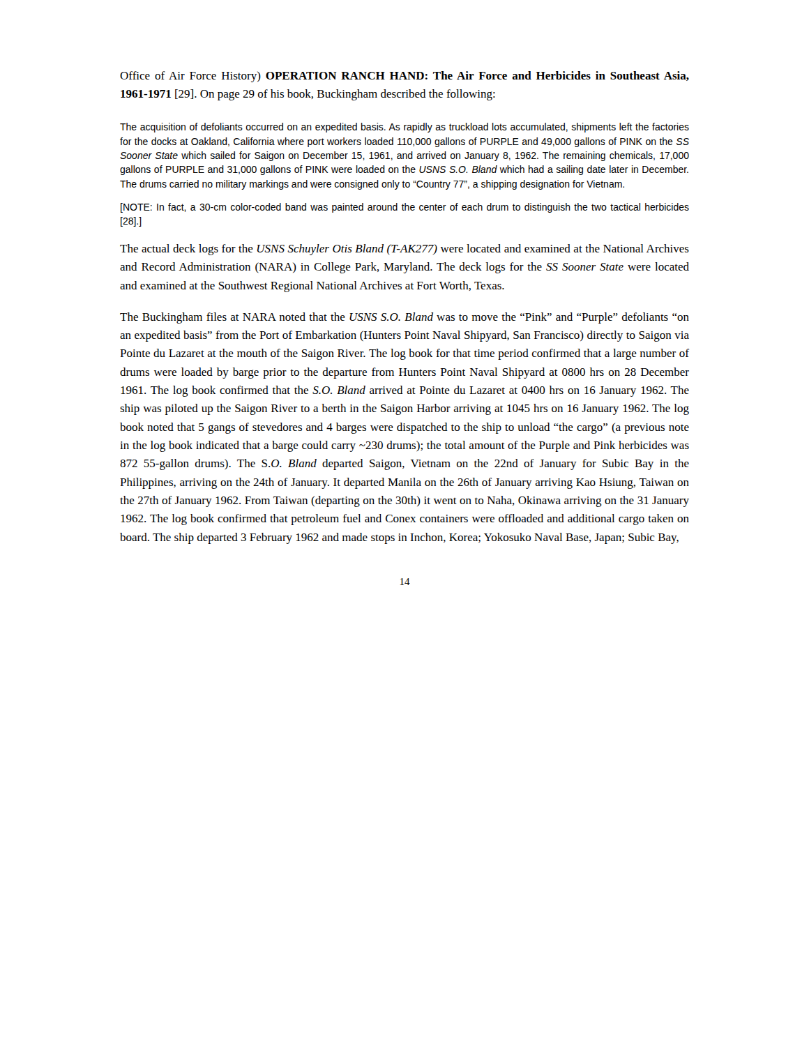Office of Air Force History) OPERATION RANCH HAND: The Air Force and Herbicides in Southeast Asia, 1961-1971 [29]. On page 29 of his book, Buckingham described the following:
The acquisition of defoliants occurred on an expedited basis. As rapidly as truckload lots accumulated, shipments left the factories for the docks at Oakland, California where port workers loaded 110,000 gallons of PURPLE and 49,000 gallons of PINK on the SS Sooner State which sailed for Saigon on December 15, 1961, and arrived on January 8, 1962. The remaining chemicals, 17,000 gallons of PURPLE and 31,000 gallons of PINK were loaded on the USNS S.O. Bland which had a sailing date later in December. The drums carried no military markings and were consigned only to “Country 77”, a shipping designation for Vietnam. [NOTE: In fact, a 30-cm color-coded band was painted around the center of each drum to distinguish the two tactical herbicides [28].]
The actual deck logs for the USNS Schuyler Otis Bland (T-AK277) were located and examined at the National Archives and Record Administration (NARA) in College Park, Maryland. The deck logs for the SS Sooner State were located and examined at the Southwest Regional National Archives at Fort Worth, Texas.
The Buckingham files at NARA noted that the USNS S.O. Bland was to move the “Pink” and “Purple” defoliants “on an expedited basis” from the Port of Embarkation (Hunters Point Naval Shipyard, San Francisco) directly to Saigon via Pointe du Lazaret at the mouth of the Saigon River. The log book for that time period confirmed that a large number of drums were loaded by barge prior to the departure from Hunters Point Naval Shipyard at 0800 hrs on 28 December 1961. The log book confirmed that the S.O. Bland arrived at Pointe du Lazaret at 0400 hrs on 16 January 1962. The ship was piloted up the Saigon River to a berth in the Saigon Harbor arriving at 1045 hrs on 16 January 1962. The log book noted that 5 gangs of stevedores and 4 barges were dispatched to the ship to unload “the cargo” (a previous note in the log book indicated that a barge could carry ~230 drums); the total amount of the Purple and Pink herbicides was 872 55-gallon drums). The S.O. Bland departed Saigon, Vietnam on the 22nd of January for Subic Bay in the Philippines, arriving on the 24th of January. It departed Manila on the 26th of January arriving Kao Hsiung, Taiwan on the 27th of January 1962. From Taiwan (departing on the 30th) it went on to Naha, Okinawa arriving on the 31 January 1962. The log book confirmed that petroleum fuel and Conex containers were offloaded and additional cargo taken on board. The ship departed 3 February 1962 and made stops in Inchon, Korea; Yokosuko Naval Base, Japan; Subic Bay,
14